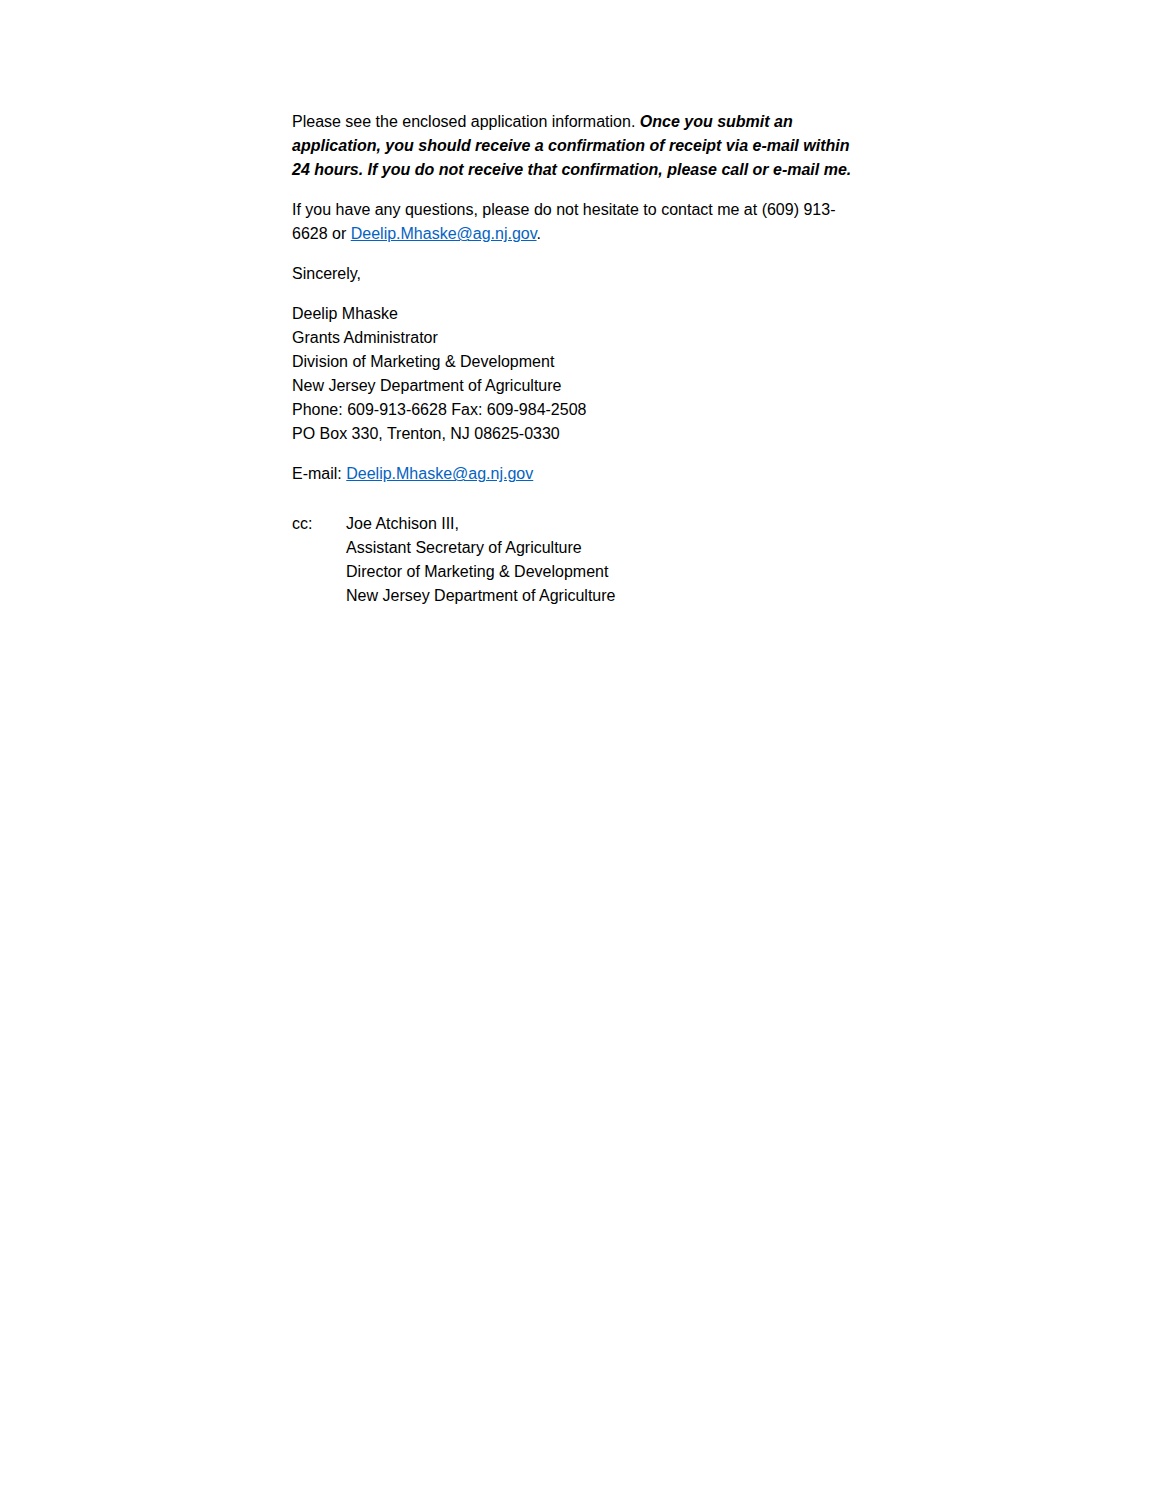Please see the enclosed application information. Once you submit an application, you should receive a confirmation of receipt via e-mail within 24 hours. If you do not receive that confirmation, please call or e-mail me.
If you have any questions, please do not hesitate to contact me at (609) 913-6628 or Deelip.Mhaske@ag.nj.gov.
Sincerely,
Deelip Mhaske
Grants Administrator
Division of Marketing & Development
New Jersey Department of Agriculture
Phone: 609-913-6628 Fax: 609-984-2508
PO Box 330, Trenton, NJ 08625-0330
E-mail: Deelip.Mhaske@ag.nj.gov
cc:
Joe Atchison III,
Assistant Secretary of Agriculture
Director of Marketing & Development
New Jersey Department of Agriculture